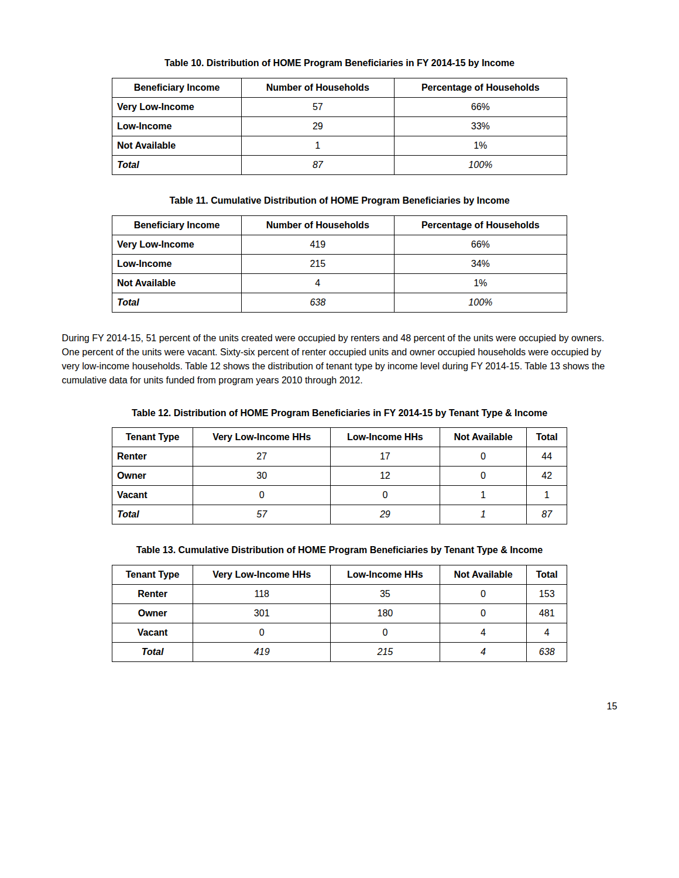Table 10. Distribution of HOME Program Beneficiaries in FY 2014-15 by Income
| Beneficiary Income | Number of Households | Percentage of Households |
| --- | --- | --- |
| Very Low-Income | 57 | 66% |
| Low-Income | 29 | 33% |
| Not Available | 1 | 1% |
| Total | 87 | 100% |
Table 11. Cumulative Distribution of HOME Program Beneficiaries by Income
| Beneficiary Income | Number of Households | Percentage of Households |
| --- | --- | --- |
| Very Low-Income | 419 | 66% |
| Low-Income | 215 | 34% |
| Not Available | 4 | 1% |
| Total | 638 | 100% |
During FY 2014-15, 51 percent of the units created were occupied by renters and 48 percent of the units were occupied by owners. One percent of the units were vacant. Sixty-six percent of renter occupied units and owner occupied households were occupied by very low-income households. Table 12 shows the distribution of tenant type by income level during FY 2014-15. Table 13 shows the cumulative data for units funded from program years 2010 through 2012.
Table 12. Distribution of HOME Program Beneficiaries in FY 2014-15 by Tenant Type & Income
| Tenant Type | Very Low-Income HHs | Low-Income HHs | Not Available | Total |
| --- | --- | --- | --- | --- |
| Renter | 27 | 17 | 0 | 44 |
| Owner | 30 | 12 | 0 | 42 |
| Vacant | 0 | 0 | 1 | 1 |
| Total | 57 | 29 | 1 | 87 |
Table 13. Cumulative Distribution of HOME Program Beneficiaries by Tenant Type & Income
| Tenant Type | Very Low-Income HHs | Low-Income HHs | Not Available | Total |
| --- | --- | --- | --- | --- |
| Renter | 118 | 35 | 0 | 153 |
| Owner | 301 | 180 | 0 | 481 |
| Vacant | 0 | 0 | 4 | 4 |
| Total | 419 | 215 | 4 | 638 |
15